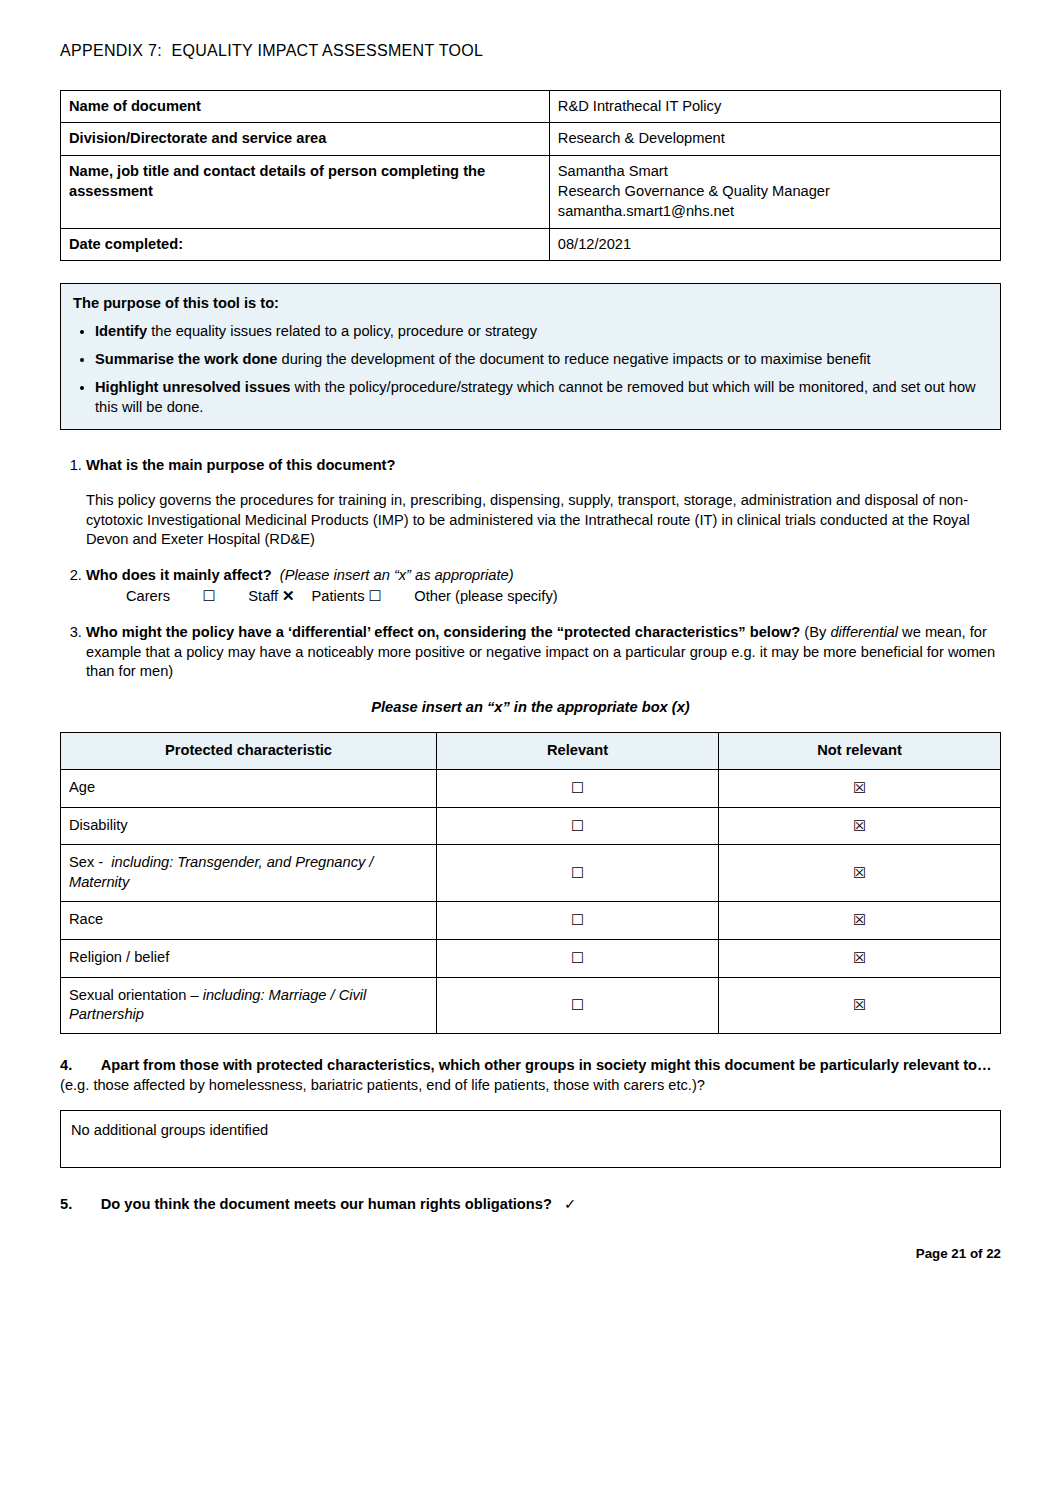APPENDIX 7: EQUALITY IMPACT ASSESSMENT TOOL
| Name of document | R&D Intrathecal IT Policy |
| Division/Directorate and service area | Research & Development |
| Name, job title and contact details of person completing the assessment | Samantha Smart Research Governance & Quality Manager samantha.smart1@nhs.net |
| Date completed: | 08/12/2021 |
The purpose of this tool is to:
Identify the equality issues related to a policy, procedure or strategy
Summarise the work done during the development of the document to reduce negative impacts or to maximise benefit
Highlight unresolved issues with the policy/procedure/strategy which cannot be removed but which will be monitored, and set out how this will be done.
What is the main purpose of this document?
This policy governs the procedures for training in, prescribing, dispensing, supply, transport, storage, administration and disposal of non-cytotoxic Investigational Medicinal Products (IMP) to be administered via the Intrathecal route (IT) in clinical trials conducted at the Royal Devon and Exeter Hospital (RD&E)
Who does it mainly affect? (Please insert an “x” as appropriate)
Carers ☐ Staff ✕ Patients ☐ Other (please specify)
Who might the policy have a ‘differential’ effect on, considering the “protected characteristics” below? (By differential we mean, for example that a policy may have a noticeably more positive or negative impact on a particular group e.g. it may be more beneficial for women than for men)
Please insert an “x” in the appropriate box (x)
| Protected characteristic | Relevant | Not relevant |
| --- | --- | --- |
| Age | ☐ | ☒ |
| Disability | ☐ | ☒ |
| Sex - including: Transgender, and Pregnancy / Maternity | ☐ | ☒ |
| Race | ☐ | ☒ |
| Religion / belief | ☐ | ☒ |
| Sexual orientation – including: Marriage / Civil Partnership | ☐ | ☒ |
4. Apart from those with protected characteristics, which other groups in society might this document be particularly relevant to… (e.g. those affected by homelessness, bariatric patients, end of life patients, those with carers etc.)?
No additional groups identified
5. Do you think the document meets our human rights obligations? ✓
Page 21 of 22